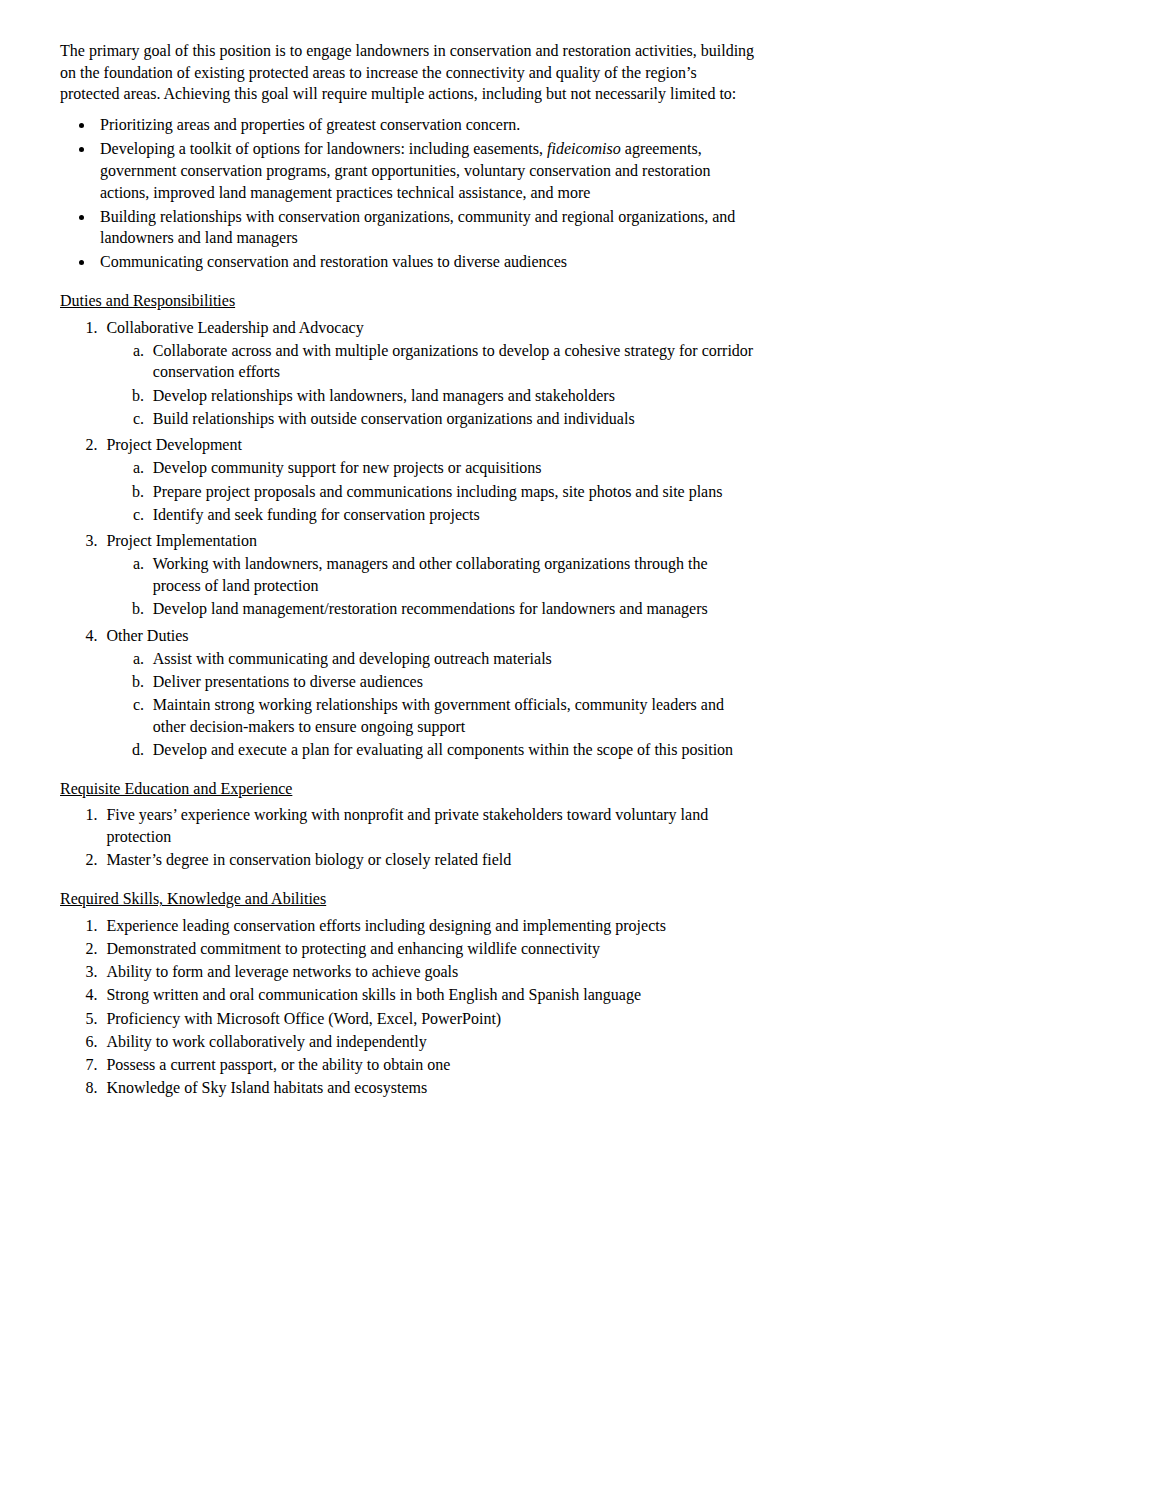The primary goal of this position is to engage landowners in conservation and restoration activities, building on the foundation of existing protected areas to increase the connectivity and quality of the region’s protected areas. Achieving this goal will require multiple actions, including but not necessarily limited to:
Prioritizing areas and properties of greatest conservation concern.
Developing a toolkit of options for landowners: including easements, fideicomiso agreements, government conservation programs, grant opportunities, voluntary conservation and restoration actions, improved land management practices technical assistance, and more
Building relationships with conservation organizations, community and regional organizations, and landowners and land managers
Communicating conservation and restoration values to diverse audiences
Duties and Responsibilities
Collaborative Leadership and Advocacy
Collaborate across and with multiple organizations to develop a cohesive strategy for corridor conservation efforts
Develop relationships with landowners, land managers and stakeholders
Build relationships with outside conservation organizations and individuals
Project Development
Develop community support for new projects or acquisitions
Prepare project proposals and communications including maps, site photos and site plans
Identify and seek funding for conservation projects
Project Implementation
Working with landowners, managers and other collaborating organizations through the process of land protection
Develop land management/restoration recommendations for landowners and managers
Other Duties
Assist with communicating and developing outreach materials
Deliver presentations to diverse audiences
Maintain strong working relationships with government officials, community leaders and other decision-makers to ensure ongoing support
Develop and execute a plan for evaluating all components within the scope of this position
Requisite Education and Experience
Five years’ experience working with nonprofit and private stakeholders toward voluntary land protection
Master’s degree in conservation biology or closely related field
Required Skills, Knowledge and Abilities
Experience leading conservation efforts including designing and implementing projects
Demonstrated commitment to protecting and enhancing wildlife connectivity
Ability to form and leverage networks to achieve goals
Strong written and oral communication skills in both English and Spanish language
Proficiency with Microsoft Office (Word, Excel, PowerPoint)
Ability to work collaboratively and independently
Possess a current passport, or the ability to obtain one
Knowledge of Sky Island habitats and ecosystems